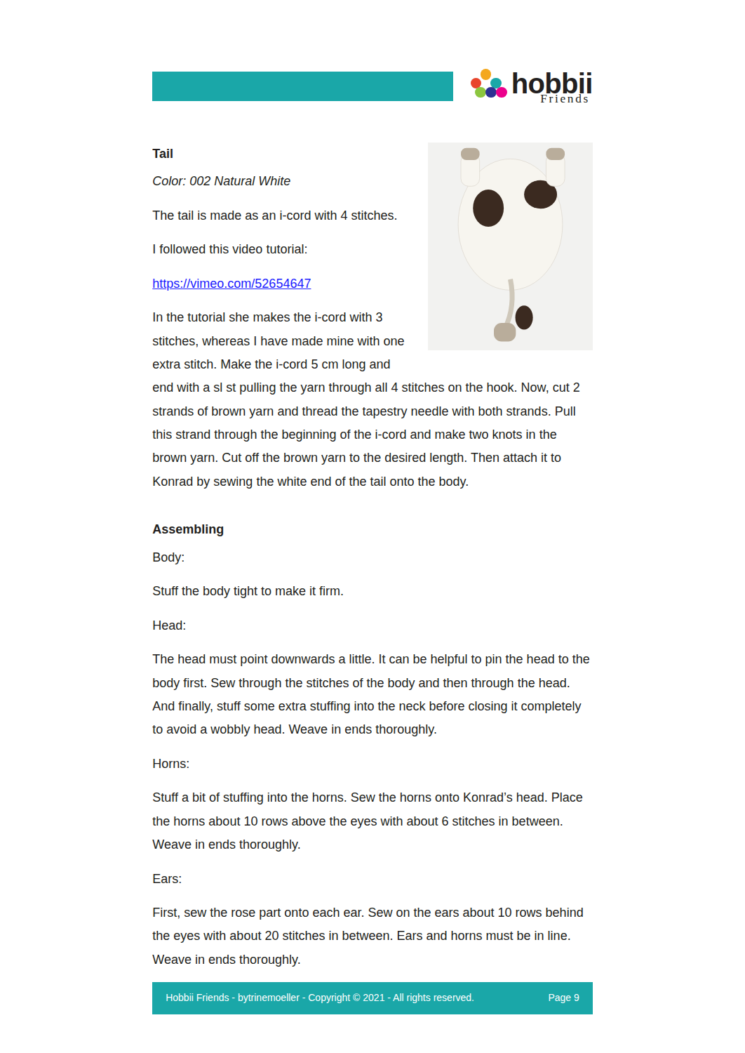hobbii
Friends
Tail
Color: 002 Natural White
The tail is made as an i-cord with 4 stitches.
I followed this video tutorial:
https://vimeo.com/52654647
In the tutorial she makes the i-cord with 3 stitches, whereas I have made mine with one extra stitch. Make the i-cord 5 cm long and end with a sl st pulling the yarn through all 4 stitches on the hook. Now, cut 2 strands of brown yarn and thread the tapestry needle with both strands. Pull this strand through the beginning of the i-cord and make two knots in the brown yarn. Cut off the brown yarn to the desired length. Then attach it to Konrad by sewing the white end of the tail onto the body.
Assembling
Body:
Stuff the body tight to make it firm.
Head:
The head must point downwards a little. It can be helpful to pin the head to the body first. Sew through the stitches of the body and then through the head. And finally, stuff some extra stuffing into the neck before closing it completely to avoid a wobbly head. Weave in ends thoroughly.
Horns:
Stuff a bit of stuffing into the horns. Sew the horns onto Konrad’s head. Place the horns about 10 rows above the eyes with about 6 stitches in between. Weave in ends thoroughly.
Ears:
First, sew the rose part onto each ear. Sew on the ears about 10 rows behind the eyes with about 20 stitches in between. Ears and horns must be in line. Weave in ends thoroughly.
Hobbii Friends - bytrinemoeller - Copyright © 2021 - All rights reserved.
Page 9